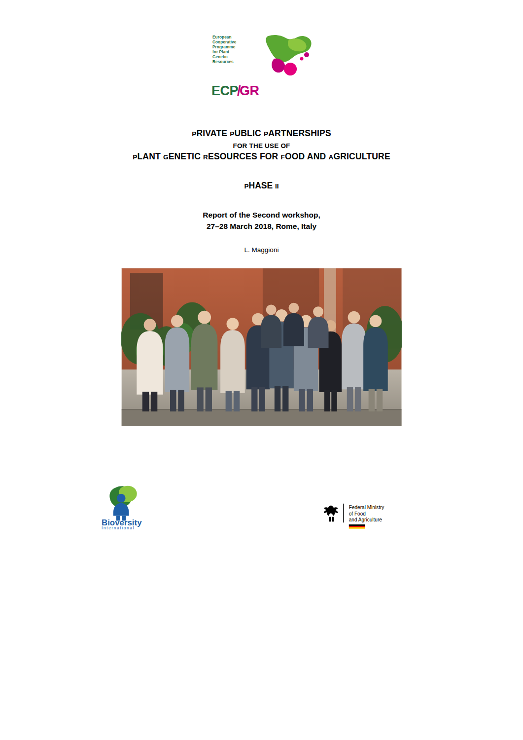European
Cooperative
Programme
for Plant
Genetic
Resources
ECP/GR
PRIVATE PUBLIC PARTNERSHIPS
FOR THE USE OF
PLANT GENETIC RESOURCES FOR FOOD AND AGRICULTURE
PHASE II
Report of the Second workshop,
27–28 March 2018, Rome, Italy
L. Maggioni
Bioversity International Federal Ministry of Food and Agriculture